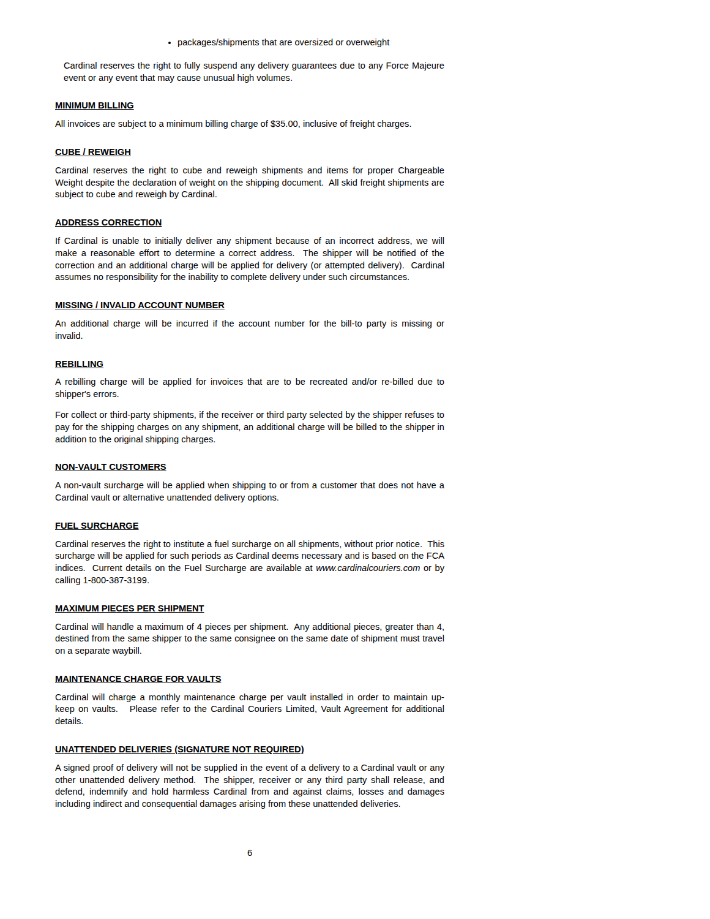packages/shipments that are oversized or overweight
Cardinal reserves the right to fully suspend any delivery guarantees due to any Force Majeure event or any event that may cause unusual high volumes.
Minimum Billing
All invoices are subject to a minimum billing charge of $35.00, inclusive of freight charges.
Cube / Reweigh
Cardinal reserves the right to cube and reweigh shipments and items for proper Chargeable Weight despite the declaration of weight on the shipping document. All skid freight shipments are subject to cube and reweigh by Cardinal.
Address Correction
If Cardinal is unable to initially deliver any shipment because of an incorrect address, we will make a reasonable effort to determine a correct address. The shipper will be notified of the correction and an additional charge will be applied for delivery (or attempted delivery). Cardinal assumes no responsibility for the inability to complete delivery under such circumstances.
Missing / Invalid Account Number
An additional charge will be incurred if the account number for the bill-to party is missing or invalid.
Rebilling
A rebilling charge will be applied for invoices that are to be recreated and/or re-billed due to shipper's errors.
For collect or third-party shipments, if the receiver or third party selected by the shipper refuses to pay for the shipping charges on any shipment, an additional charge will be billed to the shipper in addition to the original shipping charges.
Non-Vault Customers
A non-vault surcharge will be applied when shipping to or from a customer that does not have a Cardinal vault or alternative unattended delivery options.
Fuel Surcharge
Cardinal reserves the right to institute a fuel surcharge on all shipments, without prior notice. This surcharge will be applied for such periods as Cardinal deems necessary and is based on the FCA indices. Current details on the Fuel Surcharge are available at www.cardinalcouriers.com or by calling 1-800-387-3199.
Maximum Pieces Per Shipment
Cardinal will handle a maximum of 4 pieces per shipment. Any additional pieces, greater than 4, destined from the same shipper to the same consignee on the same date of shipment must travel on a separate waybill.
Maintenance Charge For Vaults
Cardinal will charge a monthly maintenance charge per vault installed in order to maintain up-keep on vaults. Please refer to the Cardinal Couriers Limited, Vault Agreement for additional details.
Unattended Deliveries (Signature Not Required)
A signed proof of delivery will not be supplied in the event of a delivery to a Cardinal vault or any other unattended delivery method. The shipper, receiver or any third party shall release, and defend, indemnify and hold harmless Cardinal from and against claims, losses and damages including indirect and consequential damages arising from these unattended deliveries.
6